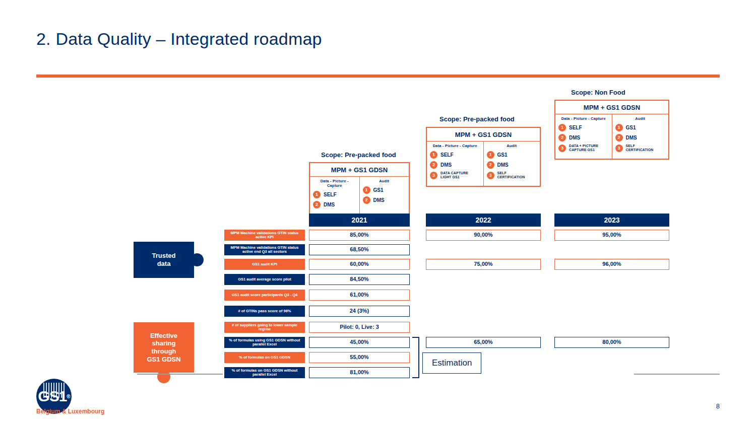2. Data Quality – Integrated roadmap
Scope: Non Food
MPM + GS1 GDSN
Data - Picture - Capture
1 SELF
2 DMS
3 DATA + PICTURE
CAPTURE GS1
Audit
1 GS1
2 DMS
3 SELF
CERTIFICATION
Scope: Pre-packed food
MPM + GS1 GDSN
Data - Picture - Capture
1 SELF
2 DMS
3 DATA CAPTURE
LIGHT GS1
Audit
1 GS1
2 DMS
3 SELF
CERTIFICATION
Scope: Pre-packed food
MPM + GS1 GDSN
Data - Picture - Capture
1 SELF
2 DMS
Audit
1 GS1
2 DMS
2021
2022
2023
Trusted
data
Effective
sharing
through
GS1 GDSN
MPM Machine validations GTIN status active KPI
85,00%
90,00%
95,00%
MPM Machine validations GTIN status active end Q3 all sectors
68,50%
GS1 audit KPI
60,00%
75,00%
96,00%
GS1 audit average score pilot
84,50%
GS1 audit score participants Q3 - Q4
61,00%
# of GTINs pass score of 96%
24 (3%)
# of suppliers going to lower sample regime
Pilot: 0, Live: 3
% of formulas using GS1 GDSN without parallel Excel
45,00%
65,00%
80,00%
% of formulas on GS1 GDSN
55,00%
% of formulas on GS1 GDSN without parallel Excel
81,00%
Estimation
GS1®
Belgium & Luxembourg
8